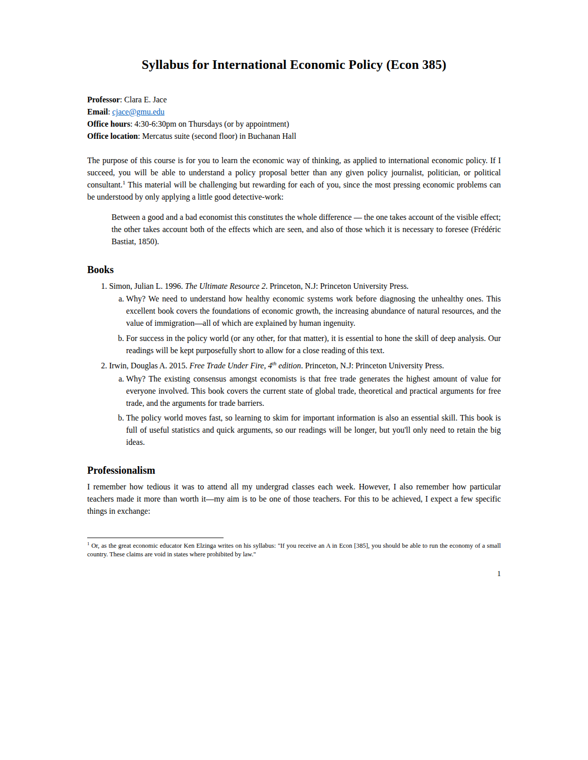Syllabus for International Economic Policy (Econ 385)
Professor: Clara E. Jace
Email: cjace@gmu.edu
Office hours: 4:30-6:30pm on Thursdays (or by appointment)
Office location: Mercatus suite (second floor) in Buchanan Hall
The purpose of this course is for you to learn the economic way of thinking, as applied to international economic policy. If I succeed, you will be able to understand a policy proposal better than any given policy journalist, politician, or political consultant.1 This material will be challenging but rewarding for each of you, since the most pressing economic problems can be understood by only applying a little good detective-work:
Between a good and a bad economist this constitutes the whole difference — the one takes account of the visible effect; the other takes account both of the effects which are seen, and also of those which it is necessary to foresee (Frédéric Bastiat, 1850).
Books
Simon, Julian L. 1996. The Ultimate Resource 2. Princeton, N.J: Princeton University Press.
Why? We need to understand how healthy economic systems work before diagnosing the unhealthy ones. This excellent book covers the foundations of economic growth, the increasing abundance of natural resources, and the value of immigration—all of which are explained by human ingenuity.
For success in the policy world (or any other, for that matter), it is essential to hone the skill of deep analysis. Our readings will be kept purposefully short to allow for a close reading of this text.
Irwin, Douglas A. 2015. Free Trade Under Fire, 4th edition. Princeton, N.J: Princeton University Press.
Why? The existing consensus amongst economists is that free trade generates the highest amount of value for everyone involved. This book covers the current state of global trade, theoretical and practical arguments for free trade, and the arguments for trade barriers.
The policy world moves fast, so learning to skim for important information is also an essential skill. This book is full of useful statistics and quick arguments, so our readings will be longer, but you'll only need to retain the big ideas.
Professionalism
I remember how tedious it was to attend all my undergrad classes each week. However, I also remember how particular teachers made it more than worth it—my aim is to be one of those teachers. For this to be achieved, I expect a few specific things in exchange:
1 Or, as the great economic educator Ken Elzinga writes on his syllabus: "If you receive an A in Econ [385], you should be able to run the economy of a small country. These claims are void in states where prohibited by law."
1